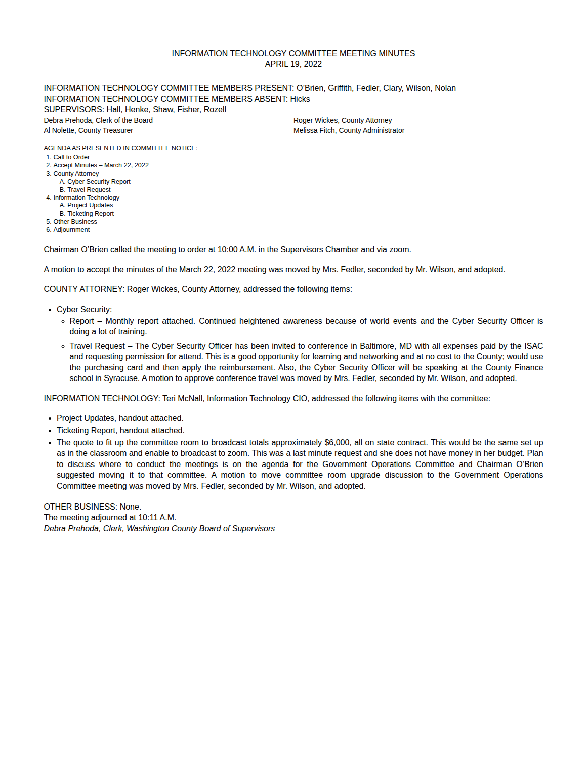INFORMATION TECHNOLOGY COMMITTEE MEETING MINUTES
APRIL 19, 2022
INFORMATION TECHNOLOGY COMMITTEE MEMBERS PRESENT: O’Brien, Griffith, Fedler, Clary, Wilson, Nolan
INFORMATION TECHNOLOGY COMMITTEE MEMBERS ABSENT: Hicks
SUPERVISORS: Hall, Henke, Shaw, Fisher, Rozell
| Debra Prehoda, Clerk of the Board | Roger Wickes, County Attorney |
| Al Nolette, County Treasurer | Melissa Fitch, County Administrator |
AGENDA AS PRESENTED IN COMMITTEE NOTICE:
Call to Order
Accept Minutes – March 22, 2022
County Attorney
Cyber Security Report
Travel Request
Information Technology
Project Updates
Ticketing Report
Other Business
Adjournment
Chairman O’Brien called the meeting to order at 10:00 A.M. in the Supervisors Chamber and via zoom.
A motion to accept the minutes of the March 22, 2022 meeting was moved by Mrs. Fedler, seconded by Mr. Wilson, and adopted.
COUNTY ATTORNEY: Roger Wickes, County Attorney, addressed the following items:
Cyber Security:
Report – Monthly report attached. Continued heightened awareness because of world events and the Cyber Security Officer is doing a lot of training.
Travel Request – The Cyber Security Officer has been invited to conference in Baltimore, MD with all expenses paid by the ISAC and requesting permission for attend. This is a good opportunity for learning and networking and at no cost to the County; would use the purchasing card and then apply the reimbursement. Also, the Cyber Security Officer will be speaking at the County Finance school in Syracuse. A motion to approve conference travel was moved by Mrs. Fedler, seconded by Mr. Wilson, and adopted.
INFORMATION TECHNOLOGY: Teri McNall, Information Technology CIO, addressed the following items with the committee:
Project Updates, handout attached.
Ticketing Report, handout attached.
The quote to fit up the committee room to broadcast totals approximately $6,000, all on state contract. This would be the same set up as in the classroom and enable to broadcast to zoom. This was a last minute request and she does not have money in her budget. Plan to discuss where to conduct the meetings is on the agenda for the Government Operations Committee and Chairman O’Brien suggested moving it to that committee. A motion to move committee room upgrade discussion to the Government Operations Committee meeting was moved by Mrs. Fedler, seconded by Mr. Wilson, and adopted.
OTHER BUSINESS: None.
The meeting adjourned at 10:11 A.M.
Debra Prehoda, Clerk, Washington County Board of Supervisors